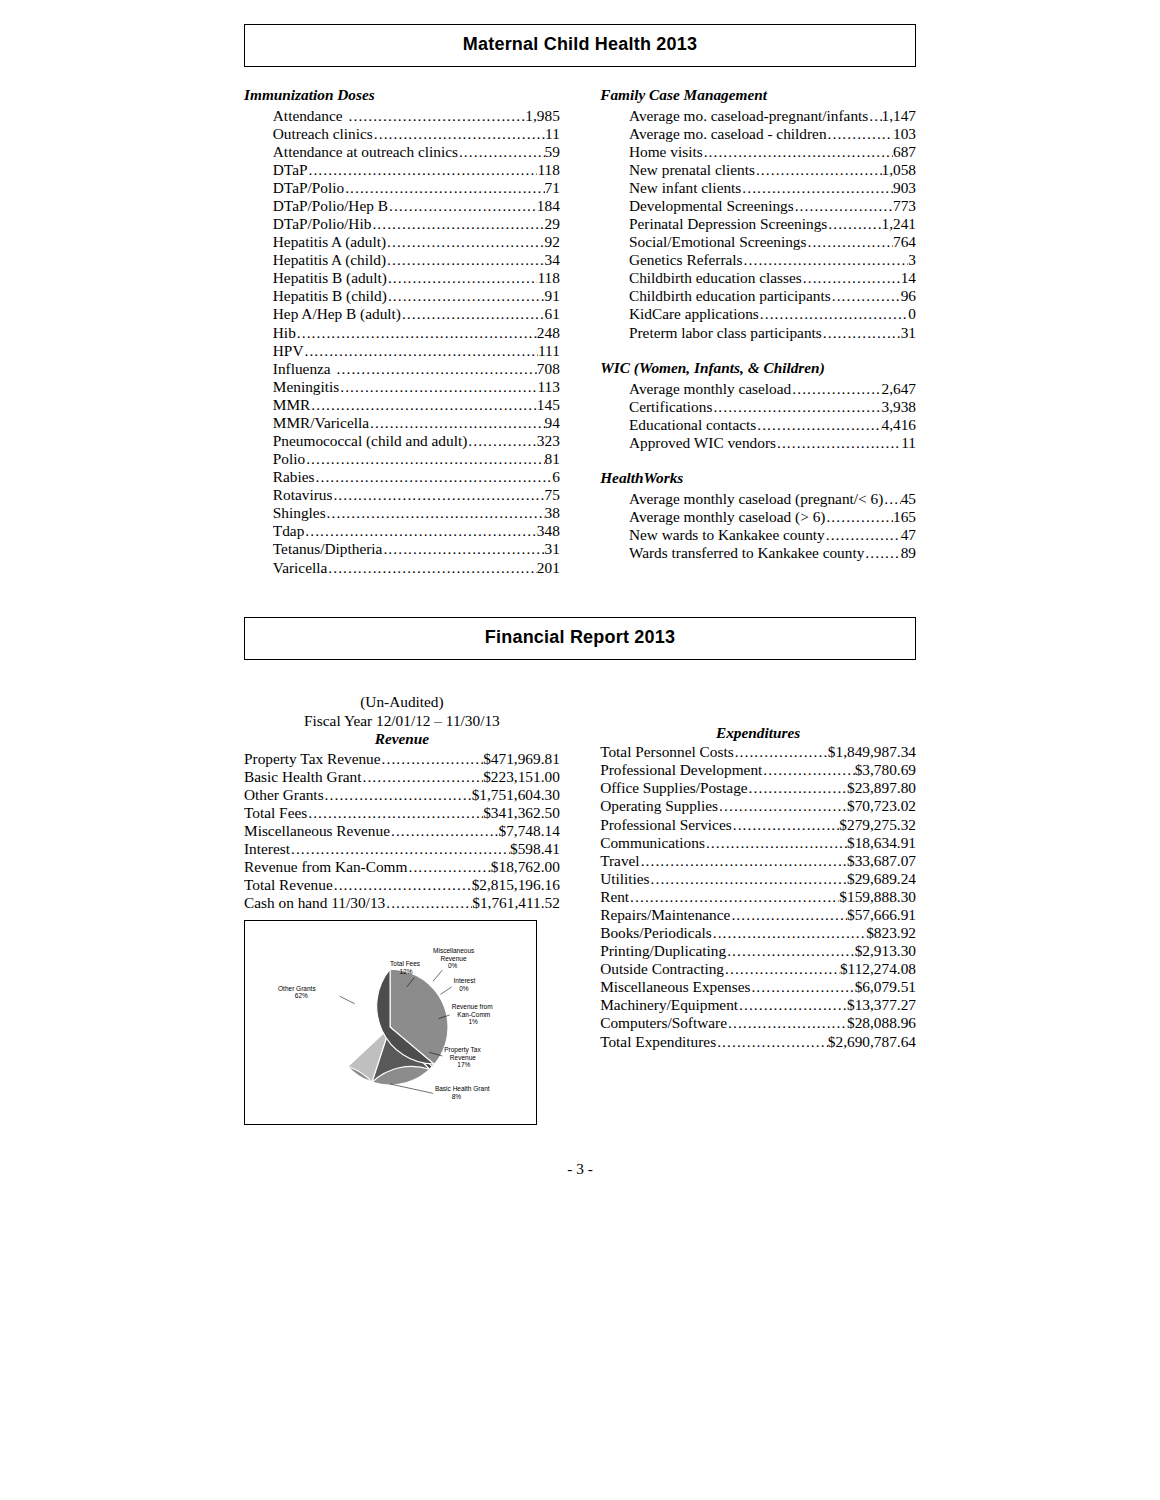Maternal Child Health 2013
Immunization Doses
Attendance ................................................. 1,985
Outreach clinics................................................ 11
Attendance at outreach clinics........................... 59
DTaP........................................................... 118
DTaP/Polio..................................................... 71
DTaP/Polio/Hep B......................................... 184
DTaP/Polio/Hib.............................................. 29
Hepatitis A (adult)........................................... 92
Hepatitis A (child)........................................... 34
Hepatitis B (adult)......................................... 118
Hepatitis B (child)........................................... 91
Hep A/Hep B (adult)........................................ 61
Hib.............................................................. 248
HPV............................................................. 111
Influenza ..................................................... 708
Meningitis..................................................... 113
MMR........................................................... 145
MMR/Varicella................................................ 94
Pneumococcal (child and adult)...................... 323
Polio................................................................. 81
Rabies.............................................................. 6
Rotavirus......................................................... 75
Shingles........................................................... 38
Tdap............................................................. 348
Tetanus/Diptheria............................................ 31
Varicella........................................................ 201
Family Case Management
Average mo. caseload-pregnant/infants....... 1,147
Average mo. caseload - children.................... 103
Home visits.................................................... 687
New prenatal clients................................... 1,058
New infant clients.......................................... 903
Developmental Screenings............................. 773
Perinatal Depression Screenings.................. 1,241
Social/Emotional Screenings........................... 764
Genetics Referrals............................................. 3
Childbirth education classes............................. 14
Childbirth education participants...................... 96
KidCare applications......................................... 0
Preterm labor class participants........................ 31
WIC (Women, Infants, & Children)
Average monthly caseload........................... 2,647
Certifications.............................................. 3,938
Educational contacts................................... 4,416
Approved WIC vendors.................................... 11
HealthWorks
Average monthly caseload (pregnant/< 6)........ 45
Average monthly caseload (> 6)..................... 165
New wards to Kankakee county........................ 47
Wards transferred to Kankakee county............. 89
Financial Report 2013
(Un-Audited)
Fiscal Year 12/01/12 – 11/30/13
Revenue
Property Tax Revenue.............................$471,969.81
Basic Health Grant..................................$223,151.00
Other Grants........................................$1,751,604.30
Total Fees................................................$341,362.50
Miscellaneous Revenue..............................$7,748.14
Interest...........................................................$598.41
Revenue from Kan-Comm.........................$18,762.00
Total Revenue......................................$2,815,196.16
Cash on hand 11/30/13.........................$1,761,411.52
Other Grants 62% Total Fees 12% Miscellaneous Revenue 0% Interest 0% Revenue from Kan-Comm 1% Property Tax Revenue 17% Basic Health Grant 8%
Expenditures
Total Personnel Costs...........................$1,849,987.34
Professional Development...........................$3,780.69
Office Supplies/Postage............................$23,897.80
Operating Supplies...................................$70,723.02
Professional Services..............................$279,275.32
Communications.......................................$18,634.91
Travel.......................................................$33,687.07
Utilities....................................................$29,689.24
Rent.........................................................$159,888.30
Repairs/Maintenance................................$57,666.91
Books/Periodicals.........................................$823.92
Printing/Duplicating....................................$2,913.30
Outside Contracting................................$112,274.08
Miscellaneous Expenses..............................$6,079.51
Machinery/Equipment...............................$13,377.27
Computers/Software.................................$28,088.96
Total Expenditures...............................$2,690,787.64
- 3 -